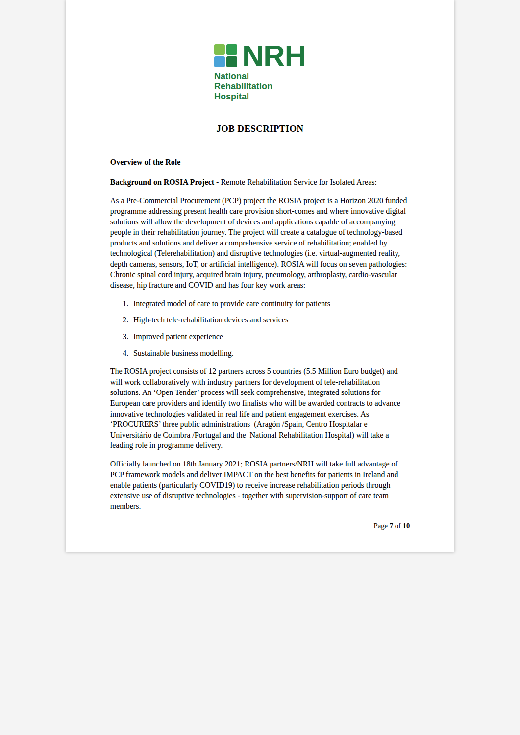NRH
National
Rehabilitation
Hospital
JOB DESCRIPTION
Overview of the Role
Background on ROSIA Project - Remote Rehabilitation Service for Isolated Areas:
As a Pre-Commercial Procurement (PCP) project the ROSIA project is a Horizon 2020 funded programme addressing present health care provision short-comes and where innovative digital solutions will allow the development of devices and applications capable of accompanying people in their rehabilitation journey. The project will create a catalogue of technology-based products and solutions and deliver a comprehensive service of rehabilitation; enabled by technological (Telerehabilitation) and disruptive technologies (i.e. virtual-augmented reality, depth cameras, sensors, IoT, or artificial intelligence). ROSIA will focus on seven pathologies: Chronic spinal cord injury, acquired brain injury, pneumology, arthroplasty, cardio-vascular disease, hip fracture and COVID and has four key work areas:
Integrated model of care to provide care continuity for patients
High-tech tele-rehabilitation devices and services
Improved patient experience
Sustainable business modelling.
The ROSIA project consists of 12 partners across 5 countries (5.5 Million Euro budget) and will work collaboratively with industry partners for development of tele-rehabilitation solutions. An ‘Open Tender’ process will seek comprehensive, integrated solutions for European care providers and identify two finalists who will be awarded contracts to advance innovative technologies validated in real life and patient engagement exercises. As ‘PROCURERS’ three public administrations (Aragón /Spain, Centro Hospitalar e Universitário de Coimbra /Portugal and the National Rehabilitation Hospital) will take a leading role in programme delivery.
Officially launched on 18th January 2021; ROSIA partners/NRH will take full advantage of PCP framework models and deliver IMPACT on the best benefits for patients in Ireland and enable patients (particularly COVID19) to receive increase rehabilitation periods through extensive use of disruptive technologies - together with supervision-support of care team members.
Page 7 of 10